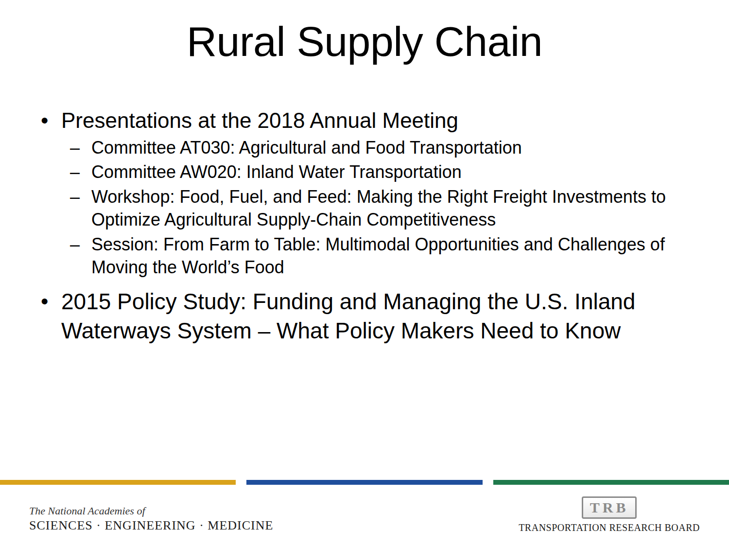Rural Supply Chain
Presentations at the 2018 Annual Meeting
Committee AT030: Agricultural and Food Transportation
Committee AW020: Inland Water Transportation
Workshop: Food, Fuel, and Feed: Making the Right Freight Investments to Optimize Agricultural Supply-Chain Competitiveness
Session: From Farm to Table: Multimodal Opportunities and Challenges of Moving the World’s Food
2015 Policy Study: Funding and Managing the U.S. Inland Waterways System – What Policy Makers Need to Know
The National Academies of SCIENCES · ENGINEERING · MEDICINE
TRB
TRANSPORTATION RESEARCH BOARD